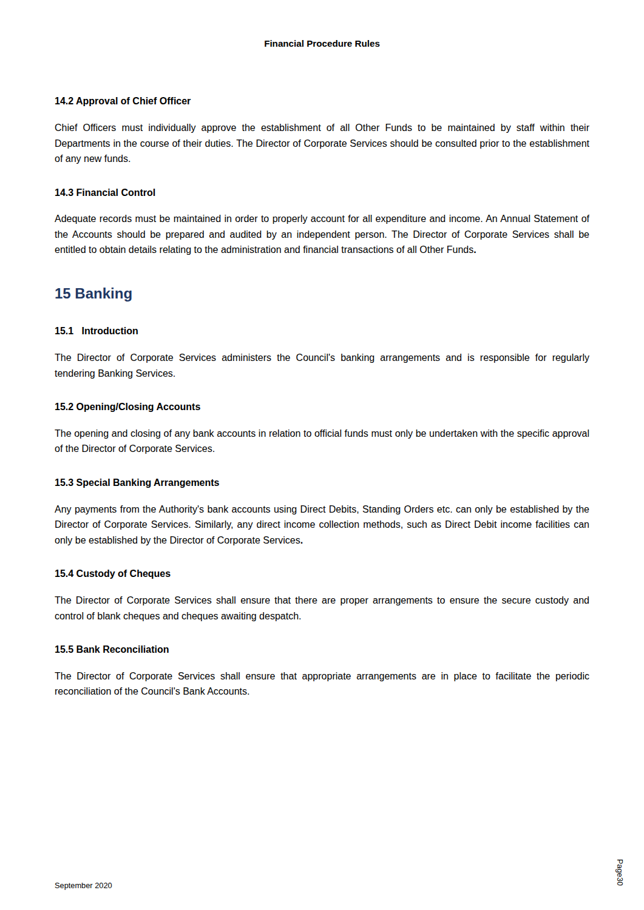Financial Procedure Rules
14.2 Approval of Chief Officer
Chief Officers must individually approve the establishment of all Other Funds to be maintained by staff within their Departments in the course of their duties. The Director of Corporate Services should be consulted prior to the establishment of any new funds.
14.3 Financial Control
Adequate records must be maintained in order to properly account for all expenditure and income. An Annual Statement of the Accounts should be prepared and audited by an independent person. The Director of Corporate Services shall be entitled to obtain details relating to the administration and financial transactions of all Other Funds.
15 Banking
15.1 Introduction
The Director of Corporate Services administers the Council's banking arrangements and is responsible for regularly tendering Banking Services.
15.2 Opening/Closing Accounts
The opening and closing of any bank accounts in relation to official funds must only be undertaken with the specific approval of the Director of Corporate Services.
15.3 Special Banking Arrangements
Any payments from the Authority's bank accounts using Direct Debits, Standing Orders etc. can only be established by the Director of Corporate Services. Similarly, any direct income collection methods, such as Direct Debit income facilities can only be established by the Director of Corporate Services.
15.4 Custody of Cheques
The Director of Corporate Services shall ensure that there are proper arrangements to ensure the secure custody and control of blank cheques and cheques awaiting despatch.
15.5 Bank Reconciliation
The Director of Corporate Services shall ensure that appropriate arrangements are in place to facilitate the periodic reconciliation of the Council's Bank Accounts.
September 2020
Page30